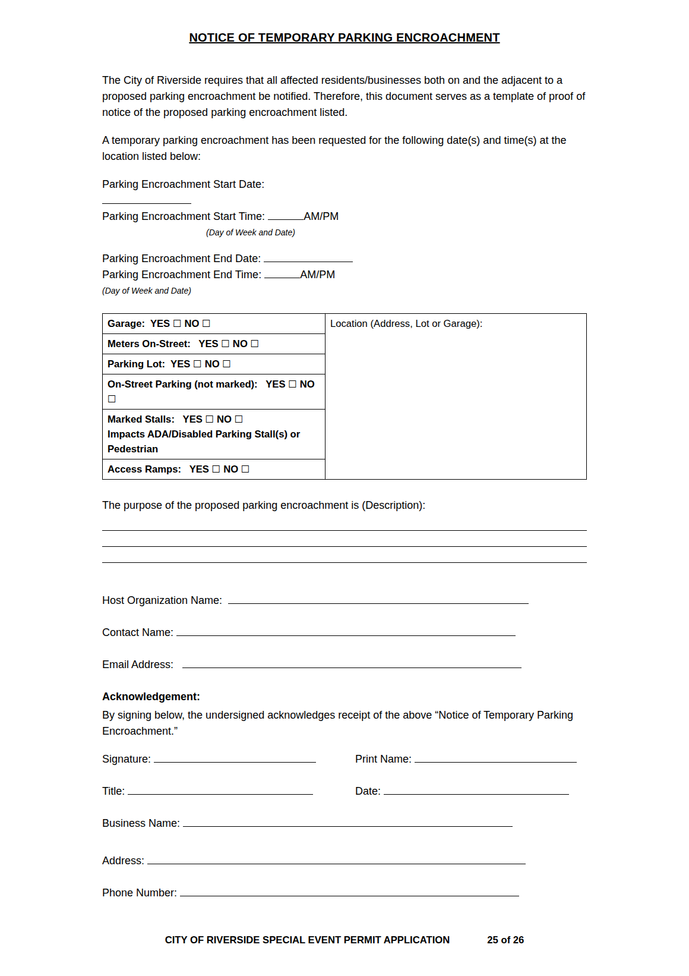NOTICE OF TEMPORARY PARKING ENCROACHMENT
The City of Riverside requires that all affected residents/businesses both on and the adjacent to a proposed parking encroachment be notified. Therefore, this document serves as a template of proof of notice of the proposed parking encroachment listed.
A temporary parking encroachment has been requested for the following date(s) and time(s) at the location listed below:
Parking Encroachment Start Date: Parking Encroachment Start Time: AM/PM
(Day of Week and Date)
Parking Encroachment End Date: Parking Encroachment End Time: AM/PM
(Day of Week and Date)
| Garage: YES ☐ NO ☐ | Location (Address, Lot or Garage): |
| Meters On-Street: YES ☐ NO ☐ |
| Parking Lot: YES ☐ NO ☐ |
| On-Street Parking (not marked): YES ☐ NO ☐ |
| Marked Stalls: YES ☐ NO ☐ Impacts ADA/Disabled Parking Stall(s) or Pedestrian |
| Access Ramps: YES ☐ NO ☐ |
The purpose of the proposed parking encroachment is (Description):
Host Organization Name:
Contact Name:
Email Address:
Acknowledgement:
By signing below, the undersigned acknowledges receipt of the above “Notice of Temporary Parking Encroachment.”
Signature:
Print Name:
Title:
Date:
Business Name:
Address:
Phone Number:
CITY OF RIVERSIDE SPECIAL EVENT PERMIT APPLICATION 25 of 26